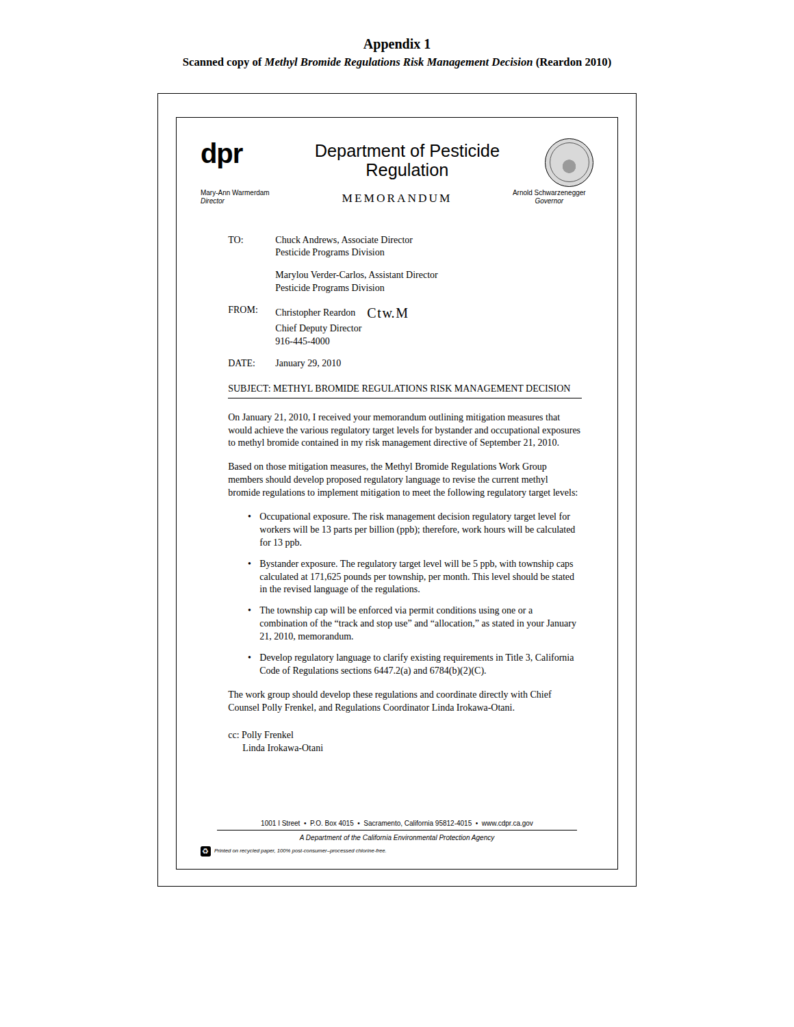Appendix 1
Scanned copy of Methyl Bromide Regulations Risk Management Decision (Reardon 2010)
dpr
Department of Pesticide Regulation
Mary-Ann Warmerdam
Director
MEMORANDUM
Arnold Schwarzenegger
Governor
TO:
Chuck Andrews, Associate Director Pesticide Programs Division
Marylou Verder-Carlos, Assistant Director Pesticide Programs Division
FROM:
Christopher Reardon C t w. M Chief Deputy Director 916-445-4000
DATE:
January 29, 2010
SUBJECT: METHYL BROMIDE REGULATIONS RISK MANAGEMENT DECISION
On January 21, 2010, I received your memorandum outlining mitigation measures that would achieve the various regulatory target levels for bystander and occupational exposures to methyl bromide contained in my risk management directive of September 21, 2010.
Based on those mitigation measures, the Methyl Bromide Regulations Work Group members should develop proposed regulatory language to revise the current methyl bromide regulations to implement mitigation to meet the following regulatory target levels:
Occupational exposure. The risk management decision regulatory target level for workers will be 13 parts per billion (ppb); therefore, work hours will be calculated for 13 ppb.
Bystander exposure. The regulatory target level will be 5 ppb, with township caps calculated at 171,625 pounds per township, per month. This level should be stated in the revised language of the regulations.
The township cap will be enforced via permit conditions using one or a combination of the “track and stop use” and “allocation,” as stated in your January 21, 2010, memorandum.
Develop regulatory language to clarify existing requirements in Title 3, California Code of Regulations sections 6447.2(a) and 6784(b)(2)(C).
The work group should develop these regulations and coordinate directly with Chief Counsel Polly Frenkel, and Regulations Coordinator Linda Irokawa-Otani.
cc: Polly Frenkel Linda Irokawa-Otani
1001 I Street • P.O. Box 4015 • Sacramento, California 95812-4015 • www.cdpr.ca.gov
A Department of the California Environmental Protection Agency
♻ Printed on recycled paper, 100% post-consumer–processed chlorine-free.